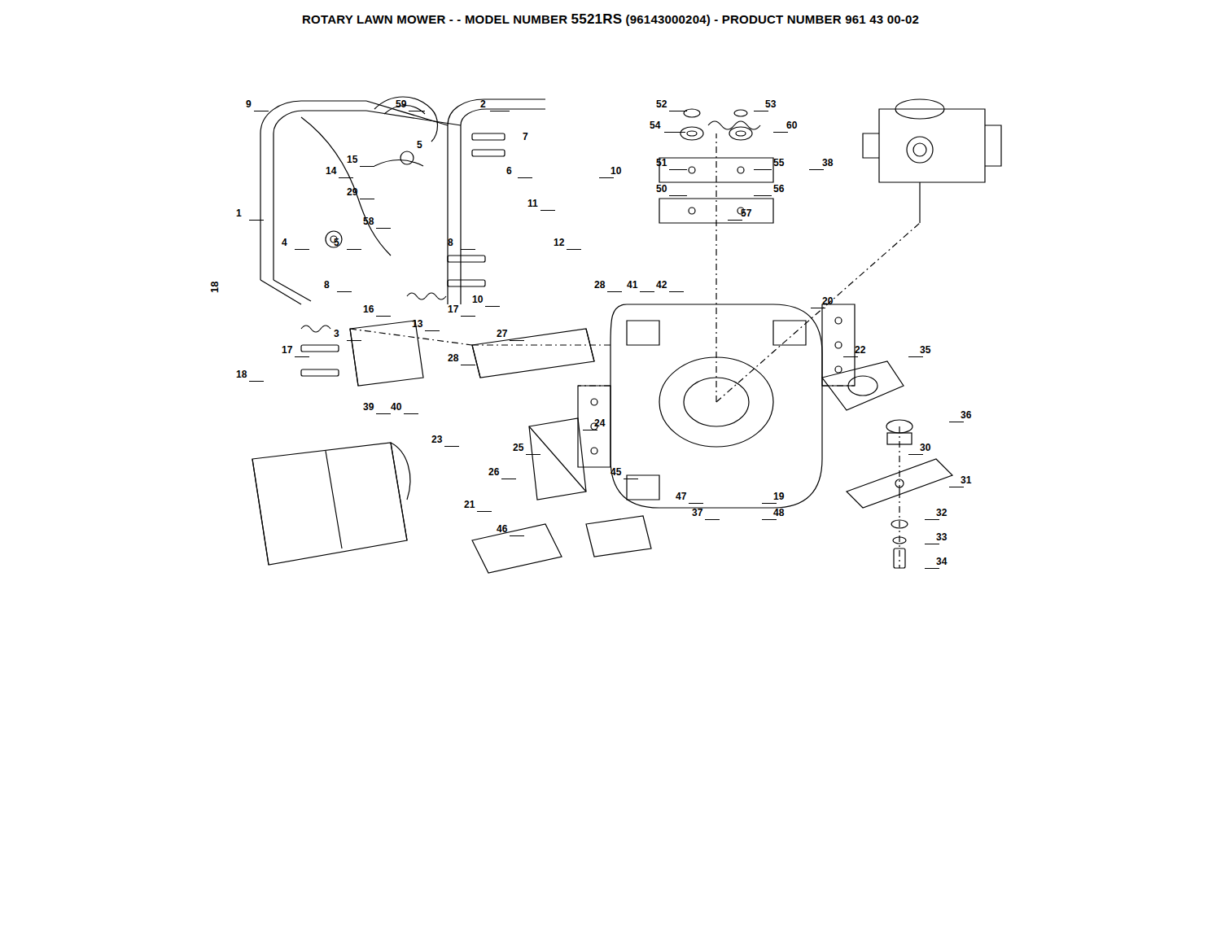ROTARY LAWN MOWER - - MODEL NUMBER 5521RS (96143000204) - PRODUCT NUMBER 961 43 00-02
18
9
59
2
52
53
54
60
5
7
51
55
38
50
56
14
15
29
6
10
11
57
1
58
4
5
8
12
42
41
28
8
10
17
16
13
3
17
27
28
18
22
20
35
36
30
31
32
33
34
39
40
23
25
24
26
21
45
46
47
37
48
19